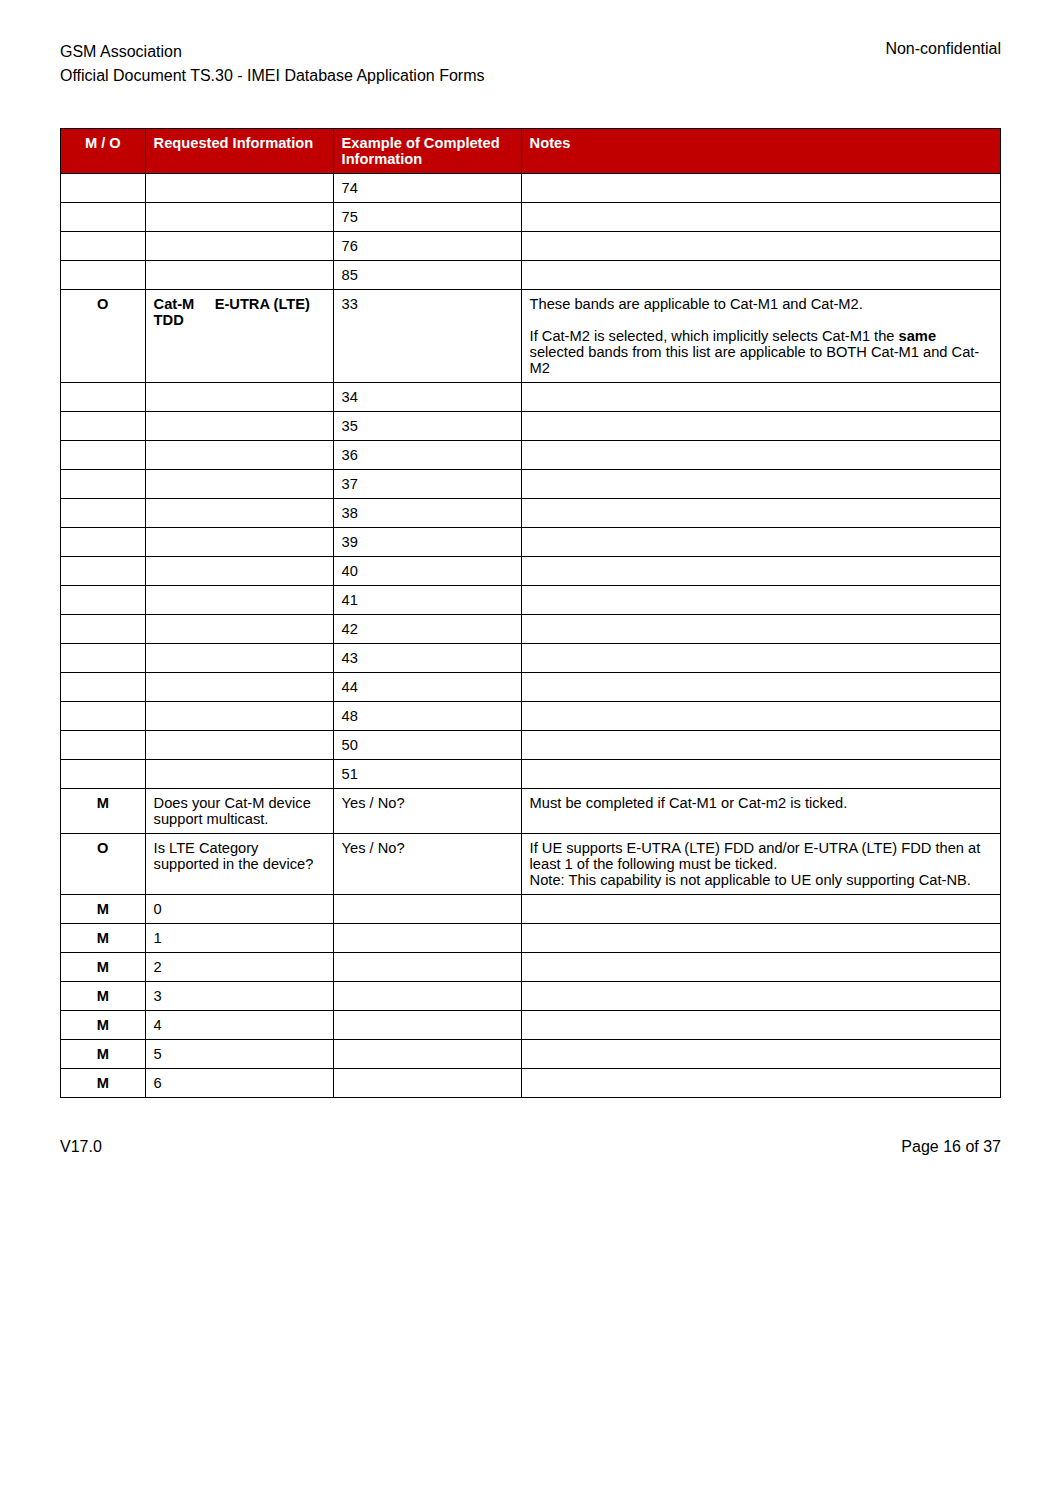GSM Association
Official Document TS.30 - IMEI Database Application Forms
Non-confidential
| M / O | Requested Information | Example of Completed Information | Notes |
| --- | --- | --- | --- |
| | | 74 | |
| | | 75 | |
| | | 76 | |
| | | 85 | |
| O | Cat-M E-UTRA (LTE) TDD | 33 | These bands are applicable to Cat-M1 and Cat-M2. If Cat-M2 is selected, which implicitly selects Cat-M1 the same selected bands from this list are applicable to BOTH Cat-M1 and Cat-M2 |
| | | 34 | |
| | | 35 | |
| | | 36 | |
| | | 37 | |
| | | 38 | |
| | | 39 | |
| | | 40 | |
| | | 41 | |
| | | 42 | |
| | | 43 | |
| | | 44 | |
| | | 48 | |
| | | 50 | |
| | | 51 | |
| M | Does your Cat-M device support multicast. | Yes / No? | Must be completed if Cat-M1 or Cat-m2 is ticked. |
| O | Is LTE Category supported in the device? | Yes / No? | If UE supports E-UTRA (LTE) FDD and/or E-UTRA (LTE) FDD then at least 1 of the following must be ticked. Note: This capability is not applicable to UE only supporting Cat-NB. |
| M | 0 | | |
| M | 1 | | |
| M | 2 | | |
| M | 3 | | |
| M | 4 | | |
| M | 5 | | |
| M | 6 | | |
V17.0
Page 16 of 37